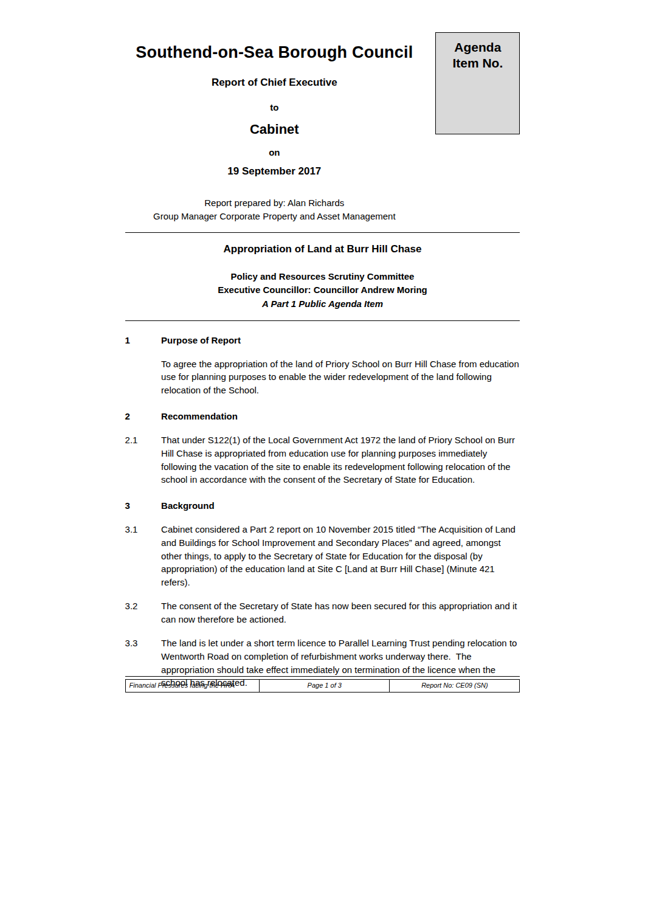Southend-on-Sea Borough Council
Report of Chief Executive
to
Cabinet
on
19 September 2017
Report prepared by: Alan Richards Group Manager Corporate Property and Asset Management
Agenda
Item No.
Appropriation of Land at Burr Hill Chase
Policy and Resources Scrutiny Committee
Executive Councillor: Councillor Andrew Moring
A Part 1 Public Agenda Item
1
Purpose of Report
To agree the appropriation of the land of Priory School on Burr Hill Chase from education use for planning purposes to enable the wider redevelopment of the land following relocation of the School.
2
Recommendation
2.1
That under S122(1) of the Local Government Act 1972 the land of Priory School on Burr Hill Chase is appropriated from education use for planning purposes immediately following the vacation of the site to enable its redevelopment following relocation of the school in accordance with the consent of the Secretary of State for Education.
3
Background
3.1
Cabinet considered a Part 2 report on 10 November 2015 titled “The Acquisition of Land and Buildings for School Improvement and Secondary Places” and agreed, amongst other things, to apply to the Secretary of State for Education for the disposal (by appropriation) of the education land at Site C [Land at Burr Hill Chase] (Minute 421 refers).
3.2
The consent of the Secretary of State has now been secured for this appropriation and it can now therefore be actioned.
3.3
The land is let under a short term licence to Parallel Learning Trust pending relocation to Wentworth Road on completion of refurbishment works underway there. The appropriation should take effect immediately on termination of the licence when the school has relocated.
| Financial Pressures facing the HRA | Page 1 of 3 | Report No: CE09 (SN) |